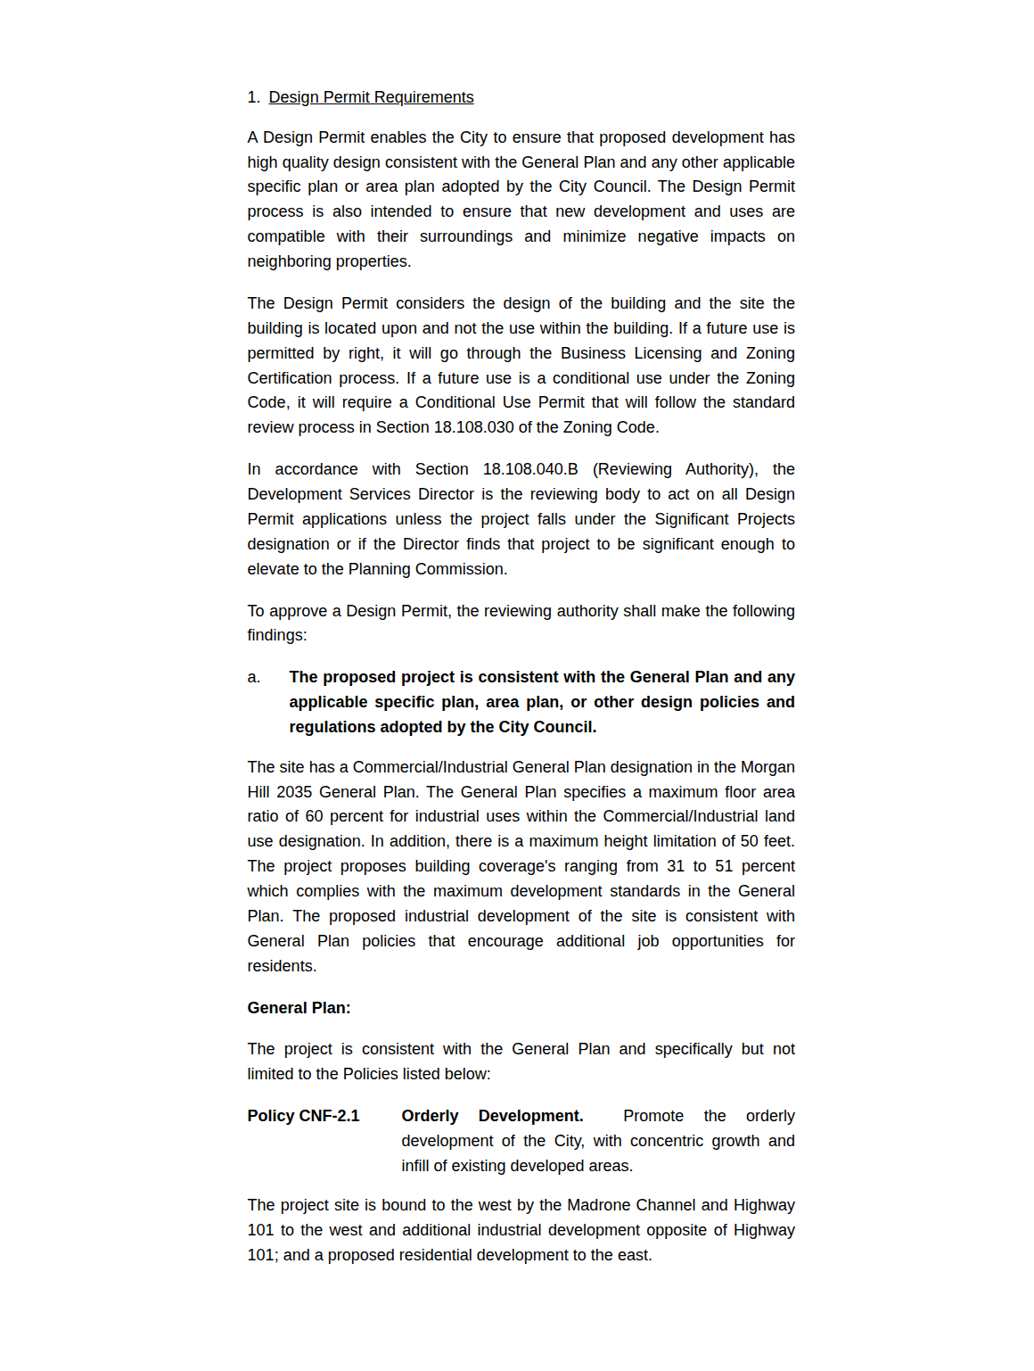1.
Design Permit Requirements
A Design Permit enables the City to ensure that proposed development has high quality design consistent with the General Plan and any other applicable specific plan or area plan adopted by the City Council. The Design Permit process is also intended to ensure that new development and uses are compatible with their surroundings and minimize negative impacts on neighboring properties.
The Design Permit considers the design of the building and the site the building is located upon and not the use within the building. If a future use is permitted by right, it will go through the Business Licensing and Zoning Certification process. If a future use is a conditional use under the Zoning Code, it will require a Conditional Use Permit that will follow the standard review process in Section 18.108.030 of the Zoning Code.
In accordance with Section 18.108.040.B (Reviewing Authority), the Development Services Director is the reviewing body to act on all Design Permit applications unless the project falls under the Significant Projects designation or if the Director finds that project to be significant enough to elevate to the Planning Commission.
To approve a Design Permit, the reviewing authority shall make the following findings:
a.
The proposed project is consistent with the General Plan and any applicable specific plan, area plan, or other design policies and regulations adopted by the City Council.
The site has a Commercial/Industrial General Plan designation in the Morgan Hill 2035 General Plan. The General Plan specifies a maximum floor area ratio of 60 percent for industrial uses within the Commercial/Industrial land use designation. In addition, there is a maximum height limitation of 50 feet. The project proposes building coverage's ranging from 31 to 51 percent which complies with the maximum development standards in the General Plan. The proposed industrial development of the site is consistent with General Plan policies that encourage additional job opportunities for residents.
General Plan:
The project is consistent with the General Plan and specifically but not limited to the Policies listed below:
Policy CNF-2.1
Orderly Development. Promote the orderly development of the City, with concentric growth and infill of existing developed areas.
The project site is bound to the west by the Madrone Channel and Highway 101 to the west and additional industrial development opposite of Highway 101; and a proposed residential development to the east.